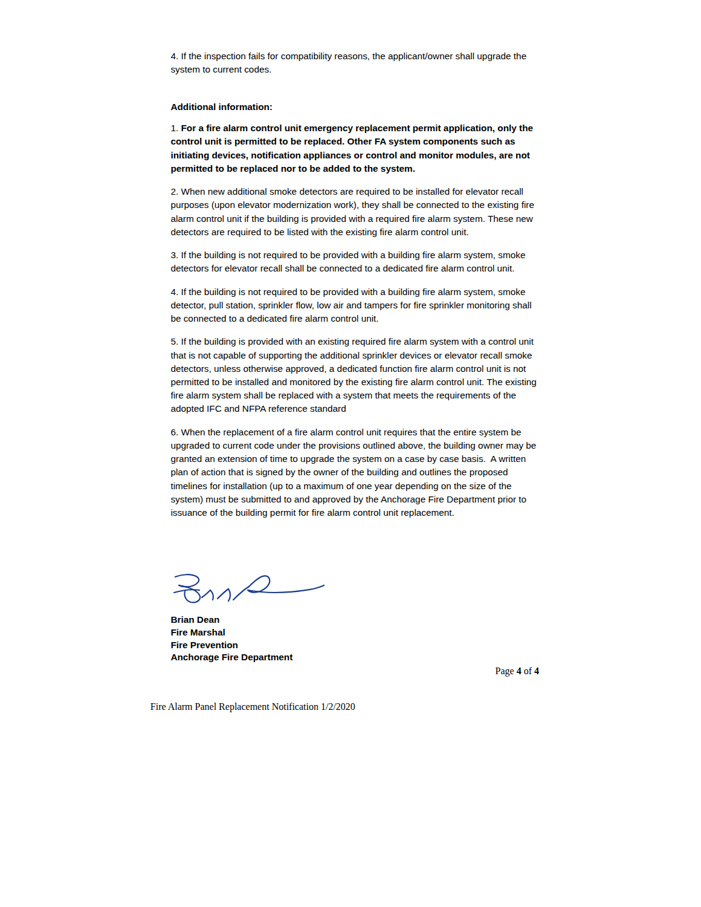4. If the inspection fails for compatibility reasons, the applicant/owner shall upgrade the system to current codes.
Additional information:
1. For a fire alarm control unit emergency replacement permit application, only the control unit is permitted to be replaced. Other FA system components such as initiating devices, notification appliances or control and monitor modules, are not permitted to be replaced nor to be added to the system.
2. When new additional smoke detectors are required to be installed for elevator recall purposes (upon elevator modernization work), they shall be connected to the existing fire alarm control unit if the building is provided with a required fire alarm system. These new detectors are required to be listed with the existing fire alarm control unit.
3. If the building is not required to be provided with a building fire alarm system, smoke detectors for elevator recall shall be connected to a dedicated fire alarm control unit.
4. If the building is not required to be provided with a building fire alarm system, smoke detector, pull station, sprinkler flow, low air and tampers for fire sprinkler monitoring shall be connected to a dedicated fire alarm control unit.
5. If the building is provided with an existing required fire alarm system with a control unit that is not capable of supporting the additional sprinkler devices or elevator recall smoke detectors, unless otherwise approved, a dedicated function fire alarm control unit is not permitted to be installed and monitored by the existing fire alarm control unit. The existing fire alarm system shall be replaced with a system that meets the requirements of the adopted IFC and NFPA reference standard
6. When the replacement of a fire alarm control unit requires that the entire system be upgraded to current code under the provisions outlined above, the building owner may be granted an extension of time to upgrade the system on a case by case basis. A written plan of action that is signed by the owner of the building and outlines the proposed timelines for installation (up to a maximum of one year depending on the size of the system) must be submitted to and approved by the Anchorage Fire Department prior to issuance of the building permit for fire alarm control unit replacement.
Brian Dean
Fire Marshal
Fire Prevention
Anchorage Fire Department
Page 4 of 4
Fire Alarm Panel Replacement Notification 1/2/2020